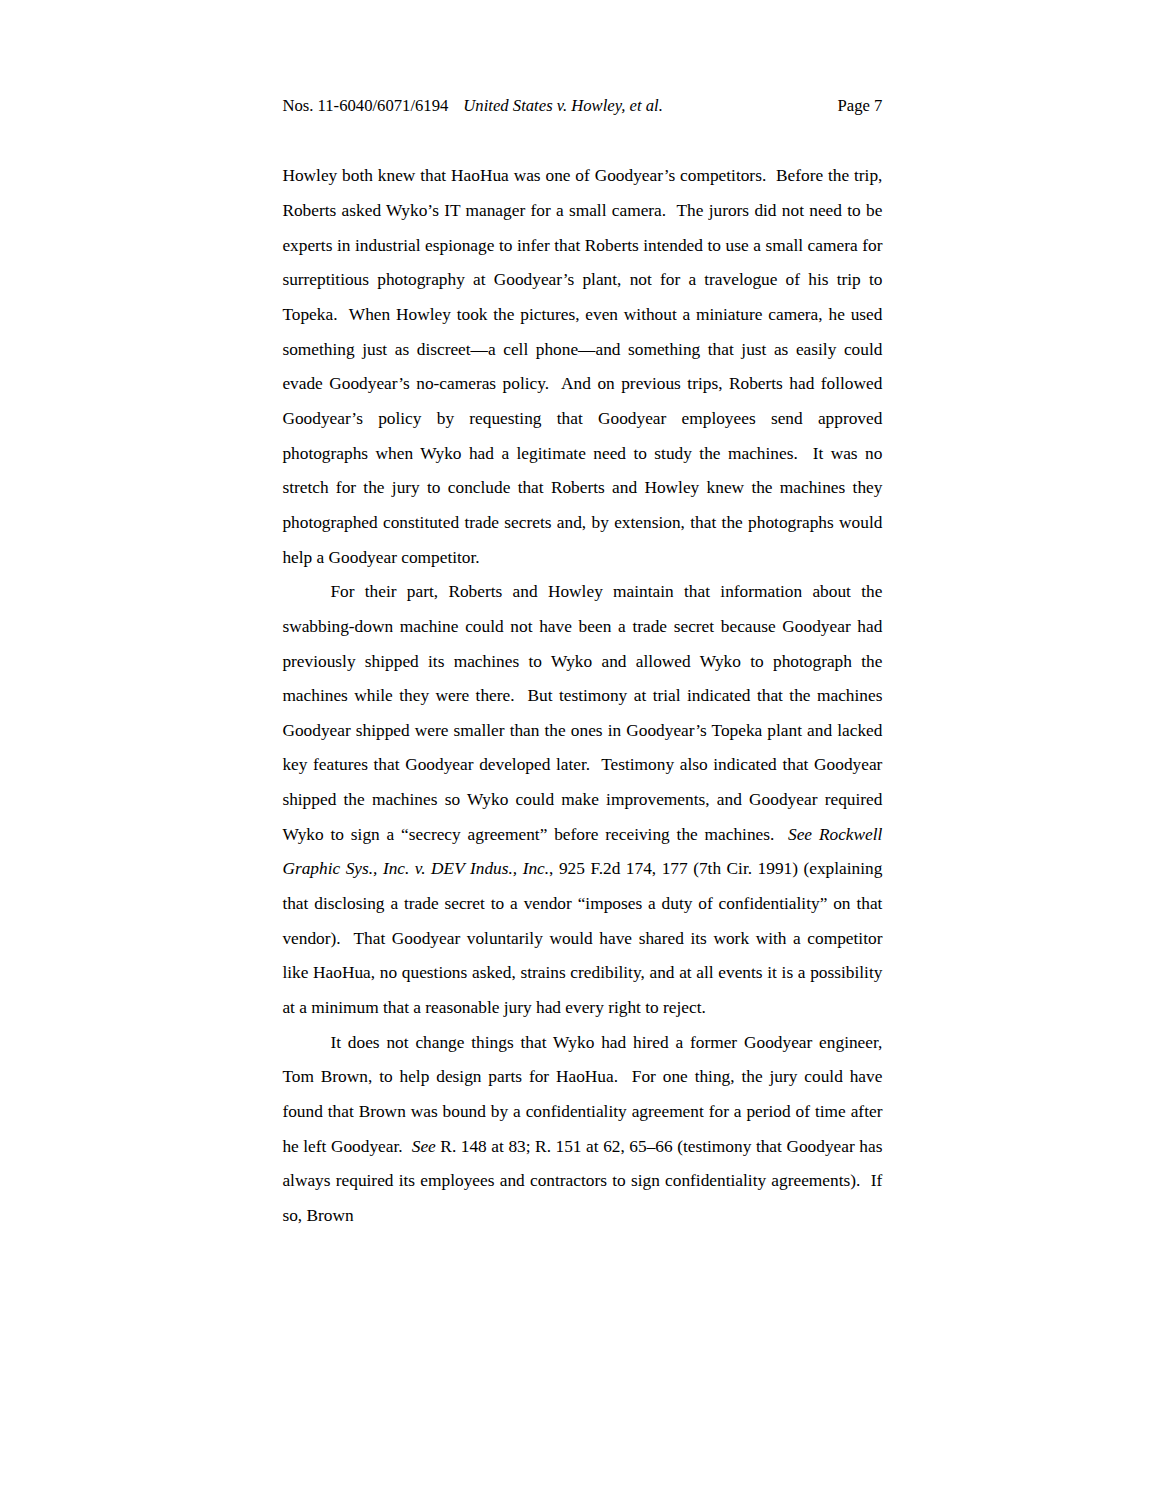Nos. 11-6040/6071/6194 United States v. Howley, et al. Page 7
Howley both knew that HaoHua was one of Goodyear’s competitors. Before the trip, Roberts asked Wyko’s IT manager for a small camera. The jurors did not need to be experts in industrial espionage to infer that Roberts intended to use a small camera for surreptitious photography at Goodyear’s plant, not for a travelogue of his trip to Topeka. When Howley took the pictures, even without a miniature camera, he used something just as discreet—a cell phone—and something that just as easily could evade Goodyear’s no-cameras policy. And on previous trips, Roberts had followed Goodyear’s policy by requesting that Goodyear employees send approved photographs when Wyko had a legitimate need to study the machines. It was no stretch for the jury to conclude that Roberts and Howley knew the machines they photographed constituted trade secrets and, by extension, that the photographs would help a Goodyear competitor.
For their part, Roberts and Howley maintain that information about the swabbing-down machine could not have been a trade secret because Goodyear had previously shipped its machines to Wyko and allowed Wyko to photograph the machines while they were there. But testimony at trial indicated that the machines Goodyear shipped were smaller than the ones in Goodyear’s Topeka plant and lacked key features that Goodyear developed later. Testimony also indicated that Goodyear shipped the machines so Wyko could make improvements, and Goodyear required Wyko to sign a “secrecy agreement” before receiving the machines. See Rockwell Graphic Sys., Inc. v. DEV Indus., Inc., 925 F.2d 174, 177 (7th Cir. 1991) (explaining that disclosing a trade secret to a vendor “imposes a duty of confidentiality” on that vendor). That Goodyear voluntarily would have shared its work with a competitor like HaoHua, no questions asked, strains credibility, and at all events it is a possibility at a minimum that a reasonable jury had every right to reject.
It does not change things that Wyko had hired a former Goodyear engineer, Tom Brown, to help design parts for HaoHua. For one thing, the jury could have found that Brown was bound by a confidentiality agreement for a period of time after he left Goodyear. See R. 148 at 83; R. 151 at 62, 65–66 (testimony that Goodyear has always required its employees and contractors to sign confidentiality agreements). If so, Brown